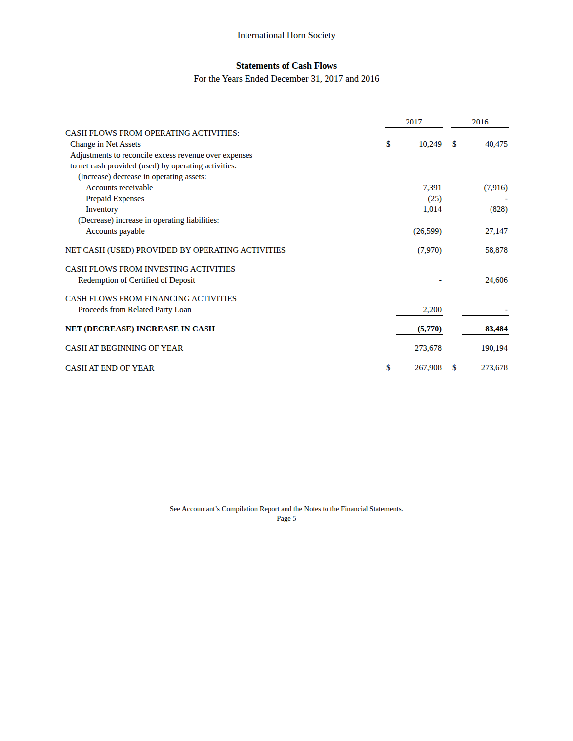International Horn Society
Statements of Cash Flows
For the Years Ended December 31, 2017 and 2016
| | | 2017 | | 2016 |
| CASH FLOWS FROM OPERATING ACTIVITIES: | | | | | | |
| Change in Net Assets | | $ | 10,249 | | $ | 40,475 |
| Adjustments to reconcile excess revenue over expenses | | | | | | |
| to net cash provided (used) by operating activities: | | | | | | |
| (Increase) decrease in operating assets: | | | | | | |
| Accounts receivable | | | 7,391 | | | (7,916) |
| Prepaid Expenses | | | (25) | | | - |
| Inventory | | | 1,014 | | | (828) |
| (Decrease) increase in operating liabilities: | | | | | | |
| Accounts payable | | | (26,599) | | | 27,147 |
| NET CASH (USED) PROVIDED BY OPERATING ACTIVITIES | | | (7,970) | | | 58,878 |
| CASH FLOWS FROM INVESTING ACTIVITIES | | | | | | |
| Redemption of Certified of Deposit | | | - | | | 24,606 |
| CASH FLOWS FROM FINANCING ACTIVITIES | | | | | | |
| Proceeds from Related Party Loan | | | 2,200 | | | - |
| NET (DECREASE) INCREASE IN CASH | | | (5,770) | | | 83,484 |
| CASH AT BEGINNING OF YEAR | | | 273,678 | | | 190,194 |
| CASH AT END OF YEAR | | $ | 267,908 | | $ | 273,678 |
See Accountant’s Compilation Report and the Notes to the Financial Statements.
Page 5